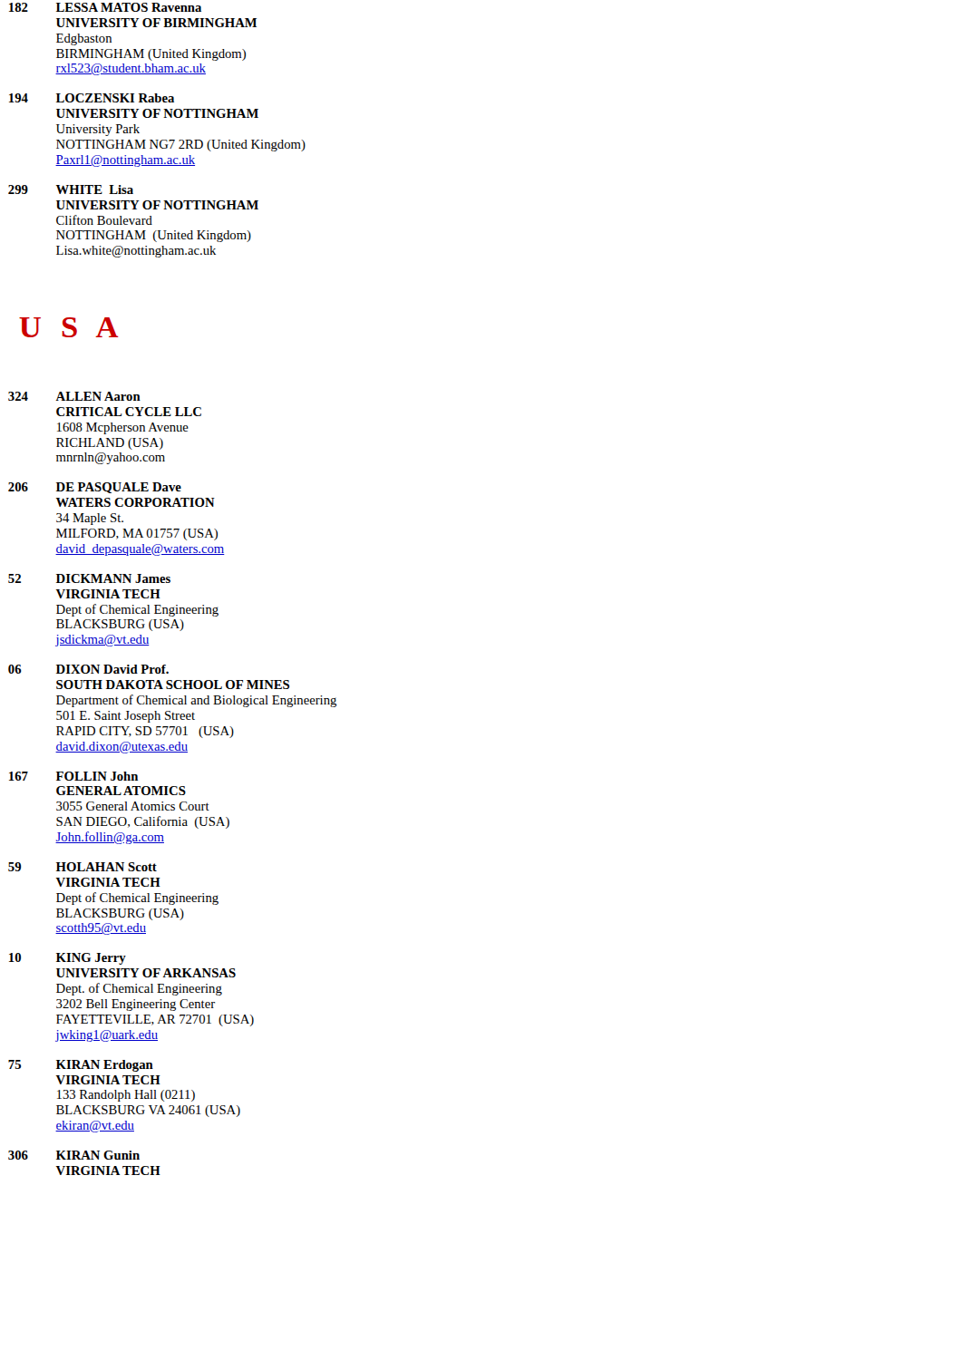182
LESSA MATOS Ravenna
UNIVERSITY OF BIRMINGHAM
Edgbaston
BIRMINGHAM (United Kingdom)
rxl523@student.bham.ac.uk
194
LOCZENSKI Rabea
UNIVERSITY OF NOTTINGHAM
University Park
NOTTINGHAM NG7 2RD (United Kingdom)
Paxrl1@nottingham.ac.uk
299
WHITE Lisa
UNIVERSITY OF NOTTINGHAM
Clifton Boulevard
NOTTINGHAM (United Kingdom)
Lisa.white@nottingham.ac.uk
U S A
324
ALLEN Aaron
CRITICAL CYCLE LLC
1608 Mcpherson Avenue
RICHLAND (USA)
mnrnln@yahoo.com
206
DE PASQUALE Dave
WATERS CORPORATION
34 Maple St.
MILFORD, MA 01757 (USA)
david_depasquale@waters.com
52
DICKMANN James
VIRGINIA TECH
Dept of Chemical Engineering
BLACKSBURG (USA)
jsdickma@vt.edu
06
DIXON David Prof.
SOUTH DAKOTA SCHOOL OF MINES
Department of Chemical and Biological Engineering
501 E. Saint Joseph Street
RAPID CITY, SD 57701 (USA)
david.dixon@utexas.edu
167
FOLLIN John
GENERAL ATOMICS
3055 General Atomics Court
SAN DIEGO, California (USA)
John.follin@ga.com
59
HOLAHAN Scott
VIRGINIA TECH
Dept of Chemical Engineering
BLACKSBURG (USA)
scotth95@vt.edu
10
KING Jerry
UNIVERSITY OF ARKANSAS
Dept. of Chemical Engineering
3202 Bell Engineering Center
FAYETTEVILLE, AR 72701 (USA)
jwking1@uark.edu
75
KIRAN Erdogan
VIRGINIA TECH
133 Randolph Hall (0211)
BLACKSBURG VA 24061 (USA)
ekiran@vt.edu
306
KIRAN Gunin
VIRGINIA TECH